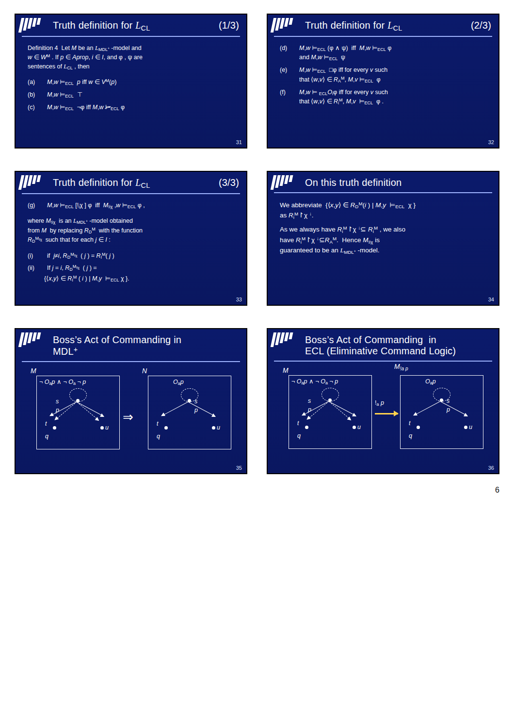Truth definition for LCL (1/3)
Definition 4 Let M be an LMDL+ -model and
w ∈ WM . If p ∈ Aprop, i ∈ I, and φ , ψ are
sentences of LCL , then
(a) M,w ⊨ECL p iff w ∈ VM(p)
(b) M,w ⊨ECL ⊤
(c) M,w ⊨ECL ¬φ iff M,w ⊨ECL φ
31
Truth definition for LCL (2/3)
(d) M,w ⊨ECL (φ ∧ ψ) iff M,w ⊨ECL φ
and M,w ⊨ECL ψ
(e) M,w ⊨ECL □φ iff for every v such
that ⟨w,v⟩ ∈ RAM, M,v ⊨ECL φ
(f) M,w ⊨ ECL Oiφ iff for every v such
that ⟨w,v⟩ ∈ RiM, M,v ⊨ECL φ .
32
Truth definition for LCL (3/3)
(g) M,w ⊨ECL [!iχ ] φ iff M!iχ ,w ⊨ECL φ ,
where M!iχ is an LMDL+ -model obtained
from M by replacing RDM with the function
RDM!iχ such that for each j ∈ I :
(i) if j≠i, RDM!iχ ( j ) = RIM( j )
(ii) If j = i, RDM!iχ ( j ) =
{⟨x,y⟩ ∈ RIM ( i ) | M,y ⊨ECL χ }.
33
On this truth definition
We abbreviate {⟨x,y⟩ ∈ RDM(i ) | M,y ⊨ECL χ }
as RiM↾χ ↓.
As we always have RiM↾χ ↓⊆ RiM , we also
have RiM↾χ ↓⊆RAM. Hence M!iχ is
guaranteed to be an LMDL+ -model.
34
Boss’s Act of Commanding in
MDL+
M
¬ Oap ∧ ¬ Oa ¬ p
s p
t q
u ⇒ N
Oap
s p
t q
u
35
Boss’s Act of Commanding in
ECL (Eliminative Command Logic)
M
¬ Oap ∧ ¬ Oa ¬ p
s p
t q
u !a p
M!a p
Oap
s p
t q
u
36
6